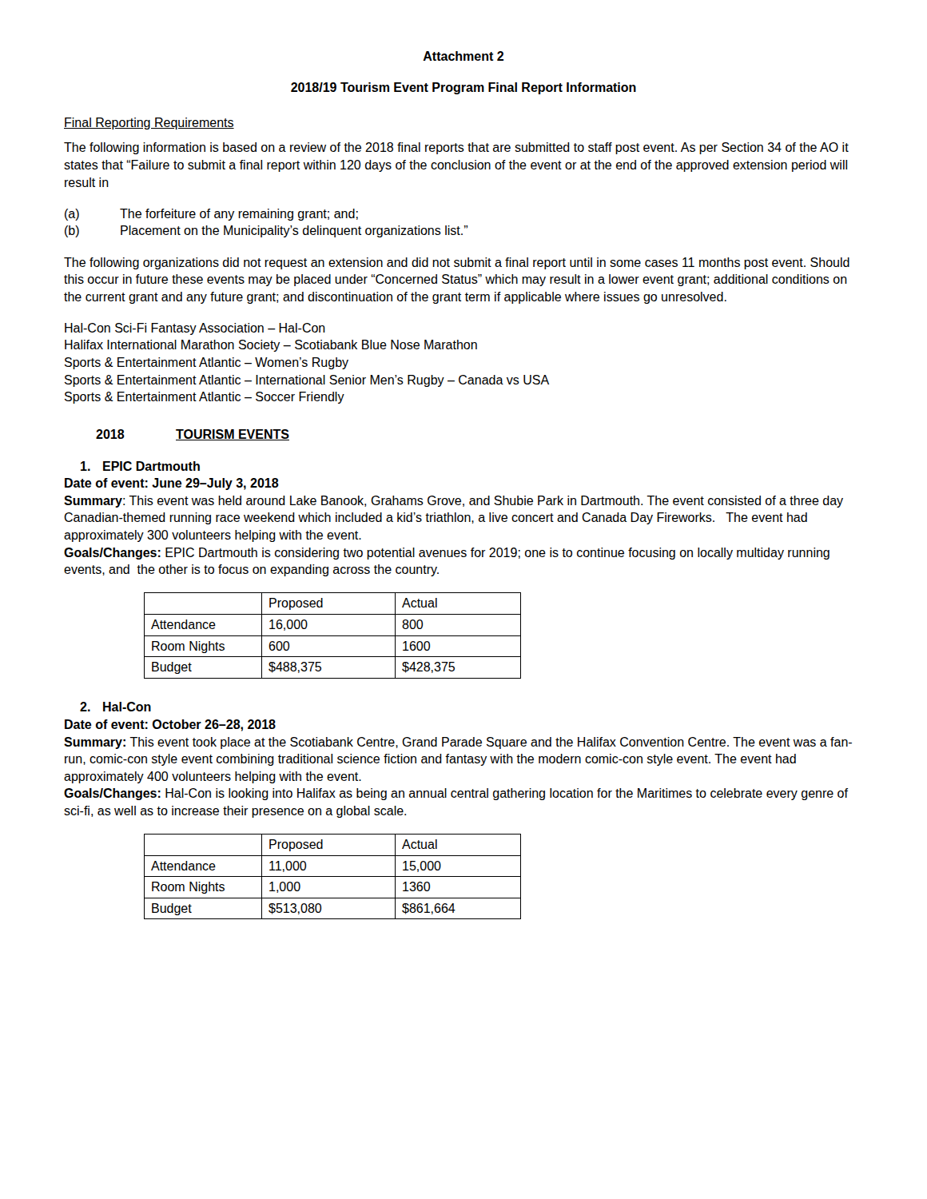Attachment 2
2018/19 Tourism Event Program Final Report Information
Final Reporting Requirements
The following information is based on a review of the 2018 final reports that are submitted to staff post event. As per Section 34 of the AO it states that “Failure to submit a final report within 120 days of the conclusion of the event or at the end of the approved extension period will result in
(a) The forfeiture of any remaining grant; and;
(b) Placement on the Municipality’s delinquent organizations list.”
The following organizations did not request an extension and did not submit a final report until in some cases 11 months post event. Should this occur in future these events may be placed under “Concerned Status” which may result in a lower event grant; additional conditions on the current grant and any future grant; and discontinuation of the grant term if applicable where issues go unresolved.
Hal-Con Sci-Fi Fantasy Association – Hal-Con
Halifax International Marathon Society – Scotiabank Blue Nose Marathon
Sports & Entertainment Atlantic – Women’s Rugby
Sports & Entertainment Atlantic – International Senior Men’s Rugby – Canada vs USA
Sports & Entertainment Atlantic – Soccer Friendly
2018 TOURISM EVENTS
1. EPIC Dartmouth
Date of event: June 29–July 3, 2018
Summary: This event was held around Lake Banook, Grahams Grove, and Shubie Park in Dartmouth. The event consisted of a three day Canadian-themed running race weekend which included a kid’s triathlon, a live concert and Canada Day Fireworks. The event had approximately 300 volunteers helping with the event.
Goals/Changes: EPIC Dartmouth is considering two potential avenues for 2019; one is to continue focusing on locally multiday running events, and the other is to focus on expanding across the country.
| | Proposed | Actual |
| Attendance | 16,000 | 800 |
| Room Nights | 600 | 1600 |
| Budget | $488,375 | $428,375 |
2. Hal-Con
Date of event: October 26–28, 2018
Summary: This event took place at the Scotiabank Centre, Grand Parade Square and the Halifax Convention Centre. The event was a fan-run, comic-con style event combining traditional science fiction and fantasy with the modern comic-con style event. The event had approximately 400 volunteers helping with the event.
Goals/Changes: Hal-Con is looking into Halifax as being an annual central gathering location for the Maritimes to celebrate every genre of sci-fi, as well as to increase their presence on a global scale.
| | Proposed | Actual |
| Attendance | 11,000 | 15,000 |
| Room Nights | 1,000 | 1360 |
| Budget | $513,080 | $861,664 |